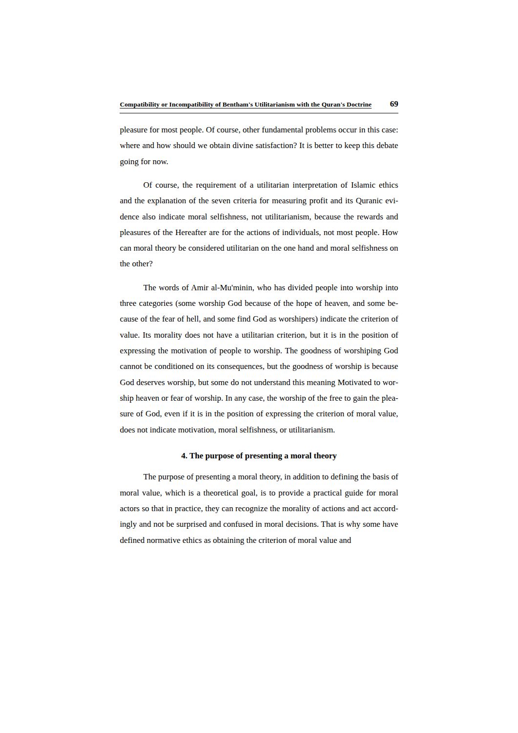Compatibility or Incompatibility of Bentham's Utilitarianism with the Quran's Doctrine 69
pleasure for most people. Of course, other fundamental problems occur in this case: where and how should we obtain divine satisfaction? It is better to keep this debate going for now.
Of course, the requirement of a utilitarian interpretation of Islamic ethics and the explanation of the seven criteria for measuring profit and its Quranic evidence also indicate moral selfishness, not utilitarianism, because the rewards and pleasures of the Hereafter are for the actions of individuals, not most people. How can moral theory be considered utilitarian on the one hand and moral selfishness on the other?
The words of Amir al-Mu'minin, who has divided people into worship into three categories (some worship God because of the hope of heaven, and some because of the fear of hell, and some find God as worshipers) indicate the criterion of value. Its morality does not have a utilitarian criterion, but it is in the position of expressing the motivation of people to worship. The goodness of worshiping God cannot be conditioned on its consequences, but the goodness of worship is because God deserves worship, but some do not understand this meaning Motivated to worship heaven or fear of worship. In any case, the worship of the free to gain the pleasure of God, even if it is in the position of expressing the criterion of moral value, does not indicate motivation, moral selfishness, or utilitarianism.
4. The purpose of presenting a moral theory
The purpose of presenting a moral theory, in addition to defining the basis of moral value, which is a theoretical goal, is to provide a practical guide for moral actors so that in practice, they can recognize the morality of actions and act accordingly and not be surprised and confused in moral decisions. That is why some have defined normative ethics as obtaining the criterion of moral value and